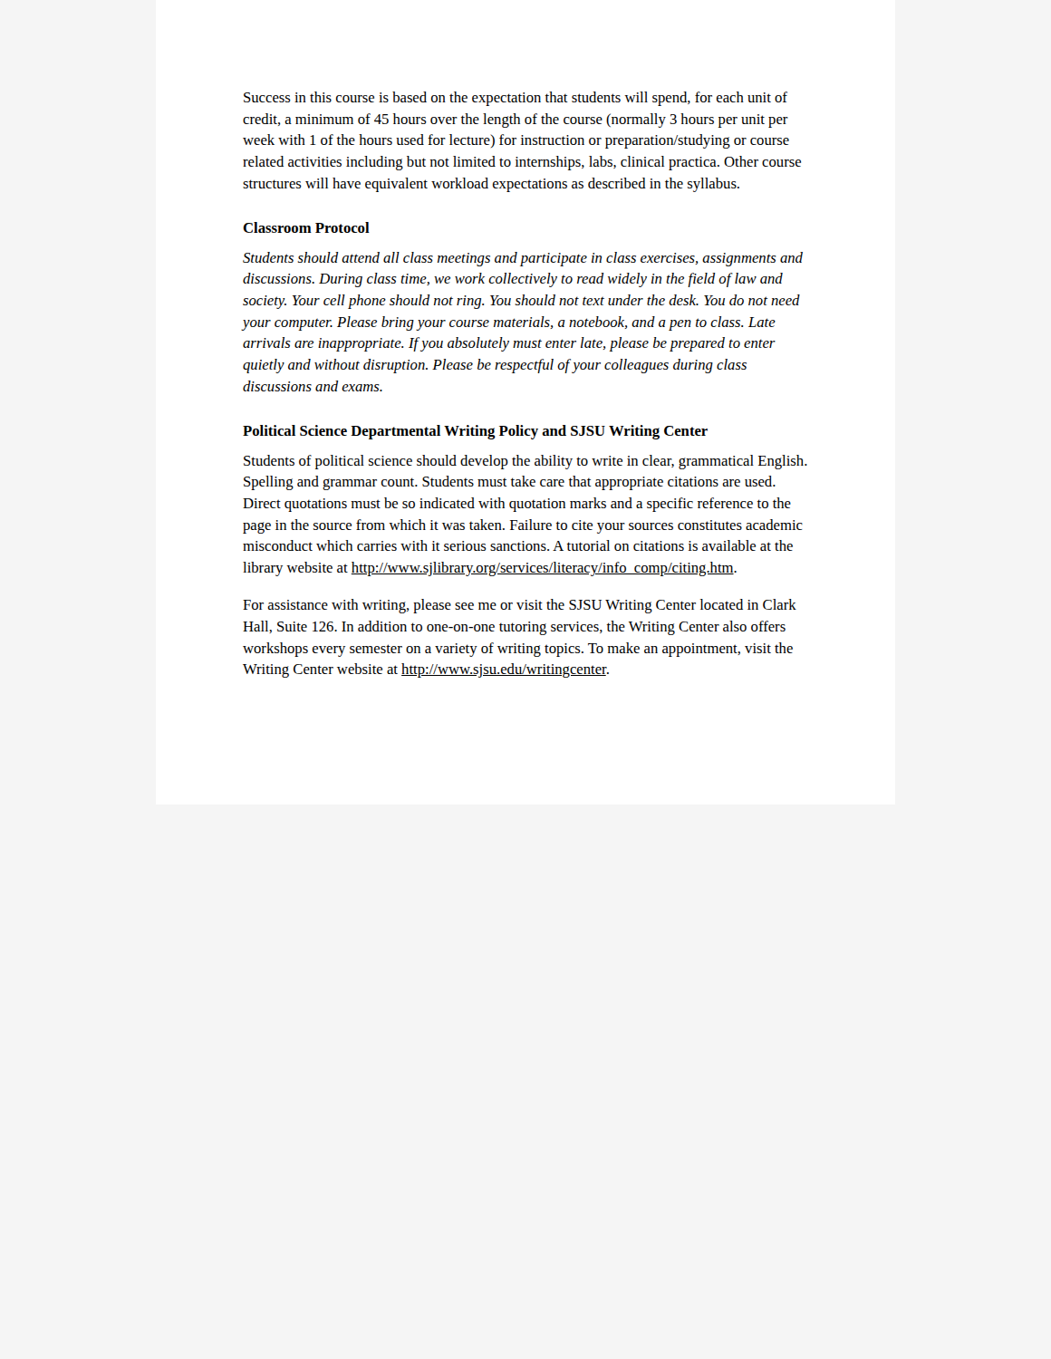Success in this course is based on the expectation that students will spend, for each unit of credit, a minimum of 45 hours over the length of the course (normally 3 hours per unit per week with 1 of the hours used for lecture) for instruction or preparation/studying or course related activities including but not limited to internships, labs, clinical practica. Other course structures will have equivalent workload expectations as described in the syllabus.
Classroom Protocol
Students should attend all class meetings and participate in class exercises, assignments and discussions. During class time, we work collectively to read widely in the field of law and society. Your cell phone should not ring. You should not text under the desk. You do not need your computer. Please bring your course materials, a notebook, and a pen to class. Late arrivals are inappropriate. If you absolutely must enter late, please be prepared to enter quietly and without disruption. Please be respectful of your colleagues during class discussions and exams.
Political Science Departmental Writing Policy and SJSU Writing Center
Students of political science should develop the ability to write in clear, grammatical English. Spelling and grammar count. Students must take care that appropriate citations are used. Direct quotations must be so indicated with quotation marks and a specific reference to the page in the source from which it was taken. Failure to cite your sources constitutes academic misconduct which carries with it serious sanctions. A tutorial on citations is available at the library website at http://www.sjlibrary.org/services/literacy/info_comp/citing.htm.
For assistance with writing, please see me or visit the SJSU Writing Center located in Clark Hall, Suite 126. In addition to one-on-one tutoring services, the Writing Center also offers workshops every semester on a variety of writing topics. To make an appointment, visit the Writing Center website at http://www.sjsu.edu/writingcenter.